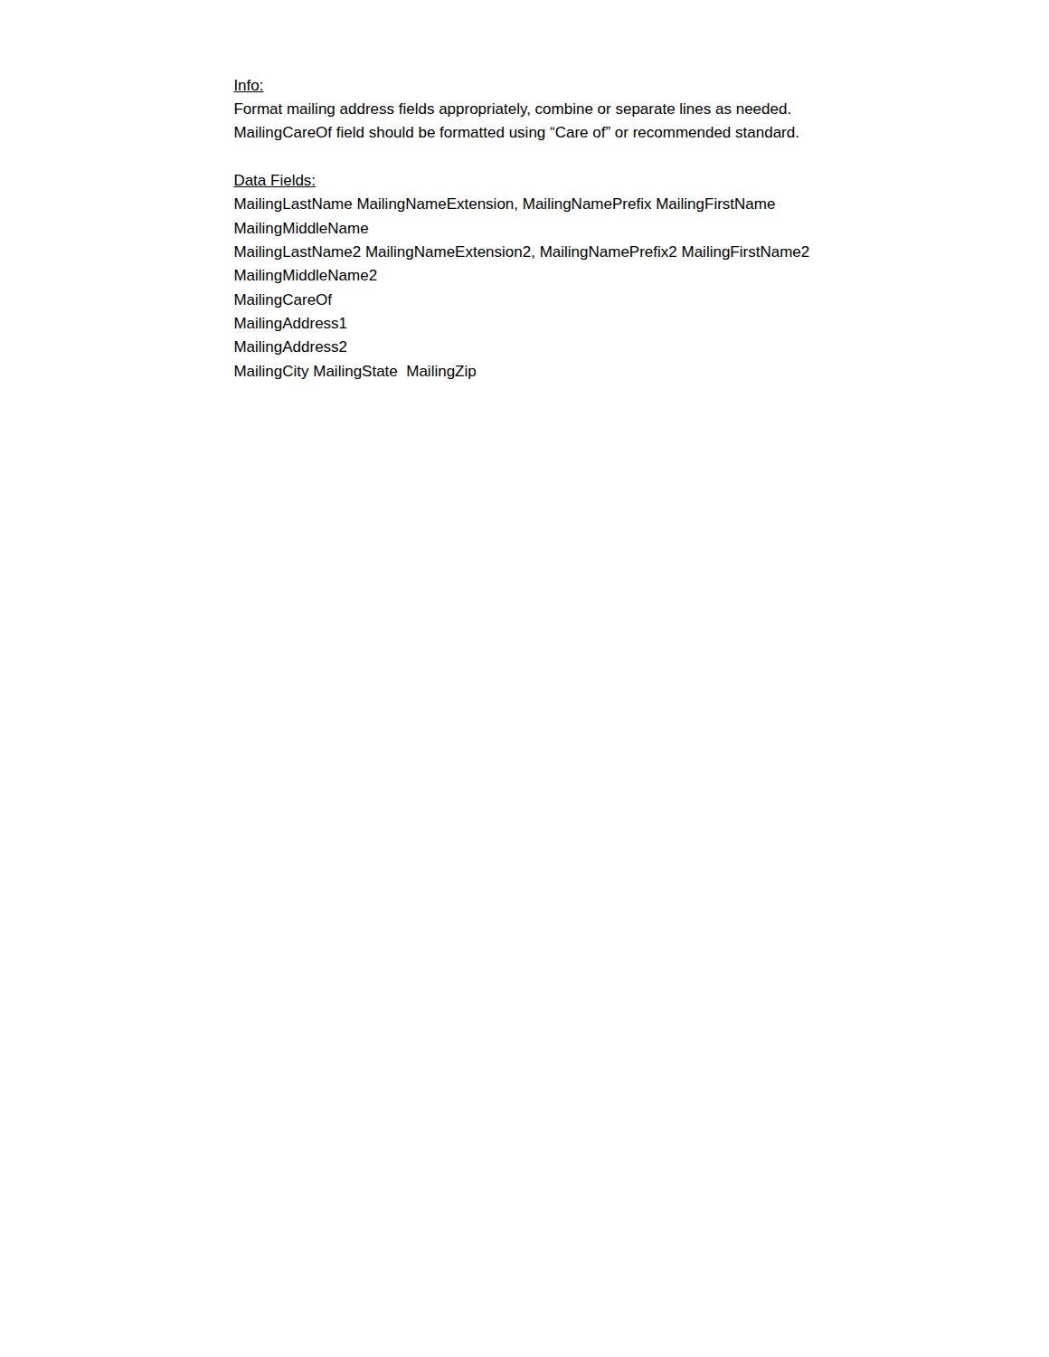Info:
Format mailing address fields appropriately, combine or separate lines as needed.
MailingCareOf field should be formatted using “Care of” or recommended standard.
Data Fields:
MailingLastName MailingNameExtension, MailingNamePrefix MailingFirstName MailingMiddleName
MailingLastName2 MailingNameExtension2, MailingNamePrefix2 MailingFirstName2
MailingMiddleName2
MailingCareOf
MailingAddress1
MailingAddress2
MailingCity MailingState MailingZip